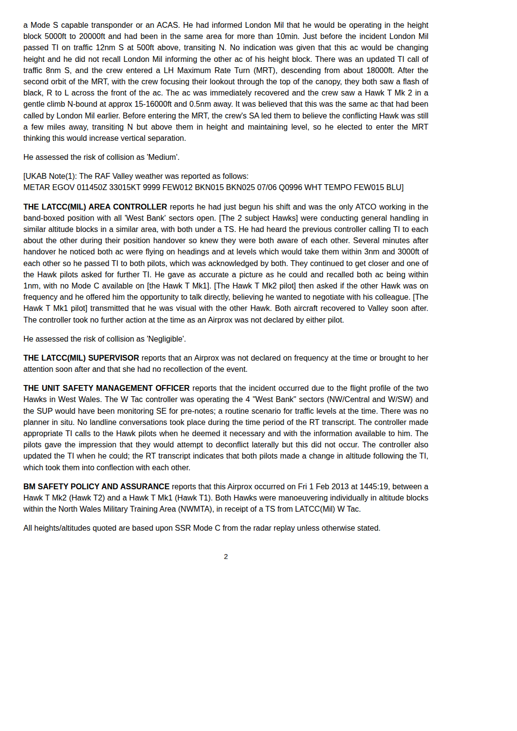a Mode S capable transponder or an ACAS. He had informed London Mil that he would be operating in the height block 5000ft to 20000ft and had been in the same area for more than 10min. Just before the incident London Mil passed TI on traffic 12nm S at 500ft above, transiting N. No indication was given that this ac would be changing height and he did not recall London Mil informing the other ac of his height block. There was an updated TI call of traffic 8nm S, and the crew entered a LH Maximum Rate Turn (MRT), descending from about 18000ft. After the second orbit of the MRT, with the crew focusing their lookout through the top of the canopy, they both saw a flash of black, R to L across the front of the ac. The ac was immediately recovered and the crew saw a Hawk T Mk 2 in a gentle climb N-bound at approx 15-16000ft and 0.5nm away. It was believed that this was the same ac that had been called by London Mil earlier. Before entering the MRT, the crew's SA led them to believe the conflicting Hawk was still a few miles away, transiting N but above them in height and maintaining level, so he elected to enter the MRT thinking this would increase vertical separation.
He assessed the risk of collision as 'Medium'.
[UKAB Note(1): The RAF Valley weather was reported as follows:
METAR EGOV 011450Z 33015KT 9999 FEW012 BKN015 BKN025 07/06 Q0996 WHT TEMPO FEW015 BLU]
THE LATCC(MIL) AREA CONTROLLER reports he had just begun his shift and was the only ATCO working in the band-boxed position with all 'West Bank' sectors open. [The 2 subject Hawks] were conducting general handling in similar altitude blocks in a similar area, with both under a TS. He had heard the previous controller calling TI to each about the other during their position handover so knew they were both aware of each other. Several minutes after handover he noticed both ac were flying on headings and at levels which would take them within 3nm and 3000ft of each other so he passed TI to both pilots, which was acknowledged by both. They continued to get closer and one of the Hawk pilots asked for further TI. He gave as accurate a picture as he could and recalled both ac being within 1nm, with no Mode C available on [the Hawk T Mk1]. [The Hawk T Mk2 pilot] then asked if the other Hawk was on frequency and he offered him the opportunity to talk directly, believing he wanted to negotiate with his colleague. [The Hawk T Mk1 pilot] transmitted that he was visual with the other Hawk. Both aircraft recovered to Valley soon after. The controller took no further action at the time as an Airprox was not declared by either pilot.
He assessed the risk of collision as 'Negligible'.
THE LATCC(MIL) SUPERVISOR reports that an Airprox was not declared on frequency at the time or brought to her attention soon after and that she had no recollection of the event.
THE UNIT SAFETY MANAGEMENT OFFICER reports that the incident occurred due to the flight profile of the two Hawks in West Wales. The W Tac controller was operating the 4 "West Bank" sectors (NW/Central and W/SW) and the SUP would have been monitoring SE for pre-notes; a routine scenario for traffic levels at the time. There was no planner in situ. No landline conversations took place during the time period of the RT transcript. The controller made appropriate TI calls to the Hawk pilots when he deemed it necessary and with the information available to him. The pilots gave the impression that they would attempt to deconflict laterally but this did not occur. The controller also updated the TI when he could; the RT transcript indicates that both pilots made a change in altitude following the TI, which took them into conflection with each other.
BM SAFETY POLICY AND ASSURANCE reports that this Airprox occurred on Fri 1 Feb 2013 at 1445:19, between a Hawk T Mk2 (Hawk T2) and a Hawk T Mk1 (Hawk T1). Both Hawks were manoeuvering individually in altitude blocks within the North Wales Military Training Area (NWMTA), in receipt of a TS from LATCC(Mil) W Tac.
All heights/altitudes quoted are based upon SSR Mode C from the radar replay unless otherwise stated.
2